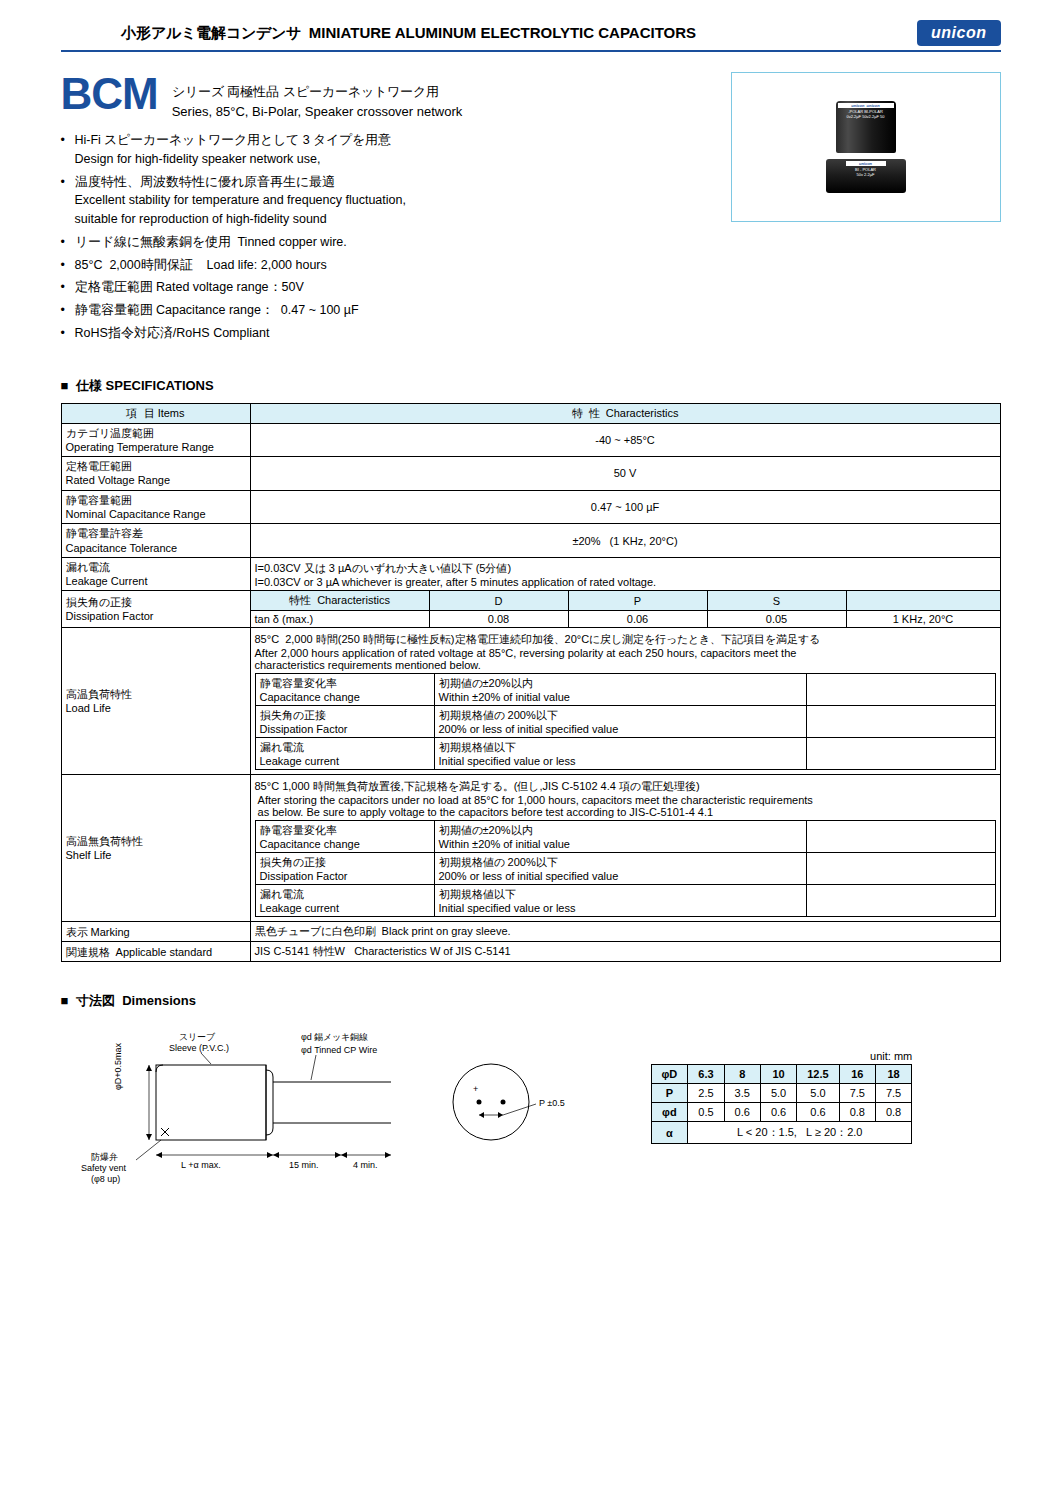小形アルミ電解コンデンサ MINIATURE ALUMINUM ELECTROLYTIC CAPACITORS
unicon
BCM
シリーズ 両極性品 スピーカーネットワーク用
Series, 85°C, Bi-Polar, Speaker crossover network
Hi-Fi スピーカーネットワーク用として 3 タイプを用意 Design for high-fidelity speaker network use,
温度特性、周波数特性に優れ原音再生に最適 Excellent stability for temperature and frequency fluctuation, suitable for reproduction of high-fidelity sound
リード線に無酸素銅を使用 Tinned copper wire.
85°C 2,000時間保証 Load life: 2,000 hours
定格電圧範囲 Rated voltage range：50V
静電容量範囲 Capacitance range： 0.47 ~ 100 µF
RoHS指令対応済/RoHS Compliant
unicon unicon
-POLAR BI-POLAR
0v2.2µF 50v2.2µF 50
unicon
BI - POLAR
50v 2.2µF
■ 仕様 SPECIFICATIONS
| 項 目 Items | 特 性 Characteristics |
| --- | --- |
| カテゴリ温度範囲 Operating Temperature Range | -40 ~ +85°C |
| 定格電圧範囲 Rated Voltage Range | 50 V |
| 静電容量範囲 Nominal Capacitance Range | 0.47 ~ 100 µF |
| 静電容量許容差 Capacitance Tolerance | ±20% (1 KHz, 20°C) |
| 漏れ電流 Leakage Current | I=0.03CV 又は 3 µAのいずれか大きい値以下 (5分値) I=0.03CV or 3 µA whichever is greater, after 5 minutes application of rated voltage. |
| 損失角の正接 Dissipation Factor | / 特性 Characteristics / D / P / S / / / --- / --- / --- / --- / --- / / tan δ (max.) / 0.08 / 0.06 / 0.05 / 1 KHz, 20°C / |
| 高温負荷特性 Load Life | 85°C 2,000 時間(250 時間毎に極性反転)定格電圧連続印加後、20°Cに戻し測定を行ったとき、下記項目を満足する After 2,000 hours application of rated voltage at 85°C, reversing polarity at each 250 hours, capacitors meet the characteristics requirements mentioned below. / 静電容量変化率 Capacitance change / 初期値の±20%以内 Within ±20% of initial value / / / 損失角の正接 Dissipation Factor / 初期規格値の 200%以下 200% or less of initial specified value / / / 漏れ電流 Leakage current / 初期規格値以下 Initial specified value or less / / |
| 高温無負荷特性 Shelf Life | 85°C 1,000 時間無負荷放置後,下記規格を満足する。(但し,JIS C-5102 4.4 項の電圧処理後) After storing the capacitors under no load at 85°C for 1,000 hours, capacitors meet the characteristic requirements as below. Be sure to apply voltage to the capacitors before test according to JIS-C-5101-4 4.1 / 静電容量変化率 Capacitance change / 初期値の±20%以内 Within ±20% of initial value / / / 損失角の正接 Dissipation Factor / 初期規格値の 200%以下 200% or less of initial specified value / / / 漏れ電流 Leakage current / 初期規格値以下 Initial specified value or less / / |
| 表示 Marking | 黒色チューブに白色印刷 Black print on gray sleeve. |
| 関連規格 Applicable standard | JIS C-5141 特性W Characteristics W of JIS C-5141 |
■ 寸法図 Dimensions
スリーブ Sleeve (P.V.C.) φd 錫メッキ銅線 φd Tinned CP Wire φD+0.5max 防爆弁 Safety vent (φ8 up) L +α max. 15 min. 4 min. + P ±0.5
unit: mm
| φD | 6.3 | 8 | 10 | 12.5 | 16 | 18 |
| --- | --- | --- | --- | --- | --- | --- |
| P | 2.5 | 3.5 | 5.0 | 5.0 | 7.5 | 7.5 |
| φd | 0.5 | 0.6 | 0.6 | 0.6 | 0.8 | 0.8 |
| α | L < 20：1.5, L ≥ 20：2.0 |